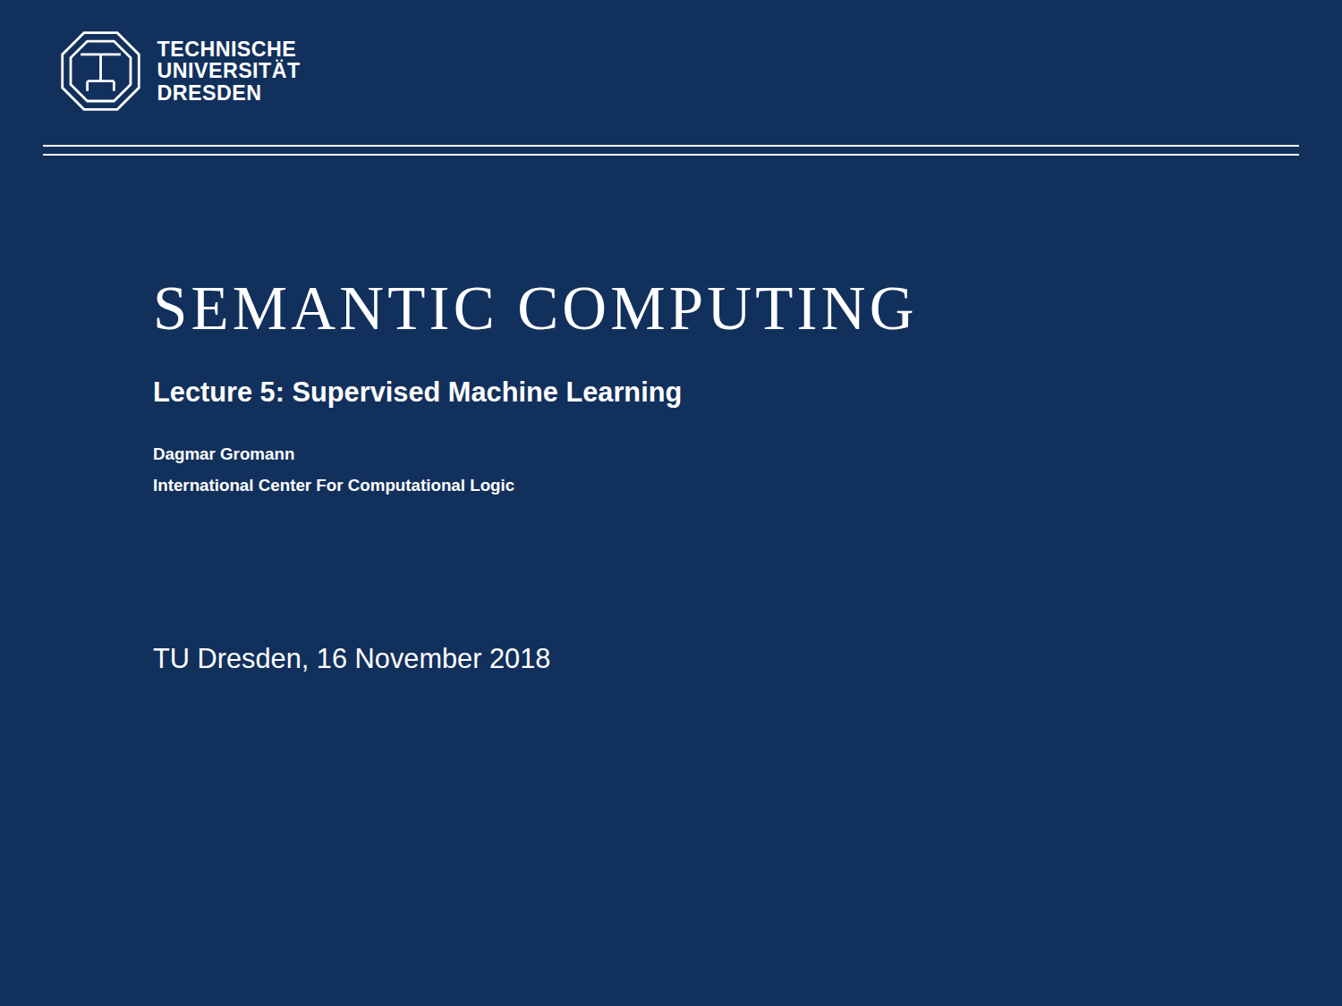Technische Universität Dresden
Semantic Computing
Lecture 5: Supervised Machine Learning
Dagmar Gromann
International Center For Computational Logic
TU Dresden, 16 November 2018